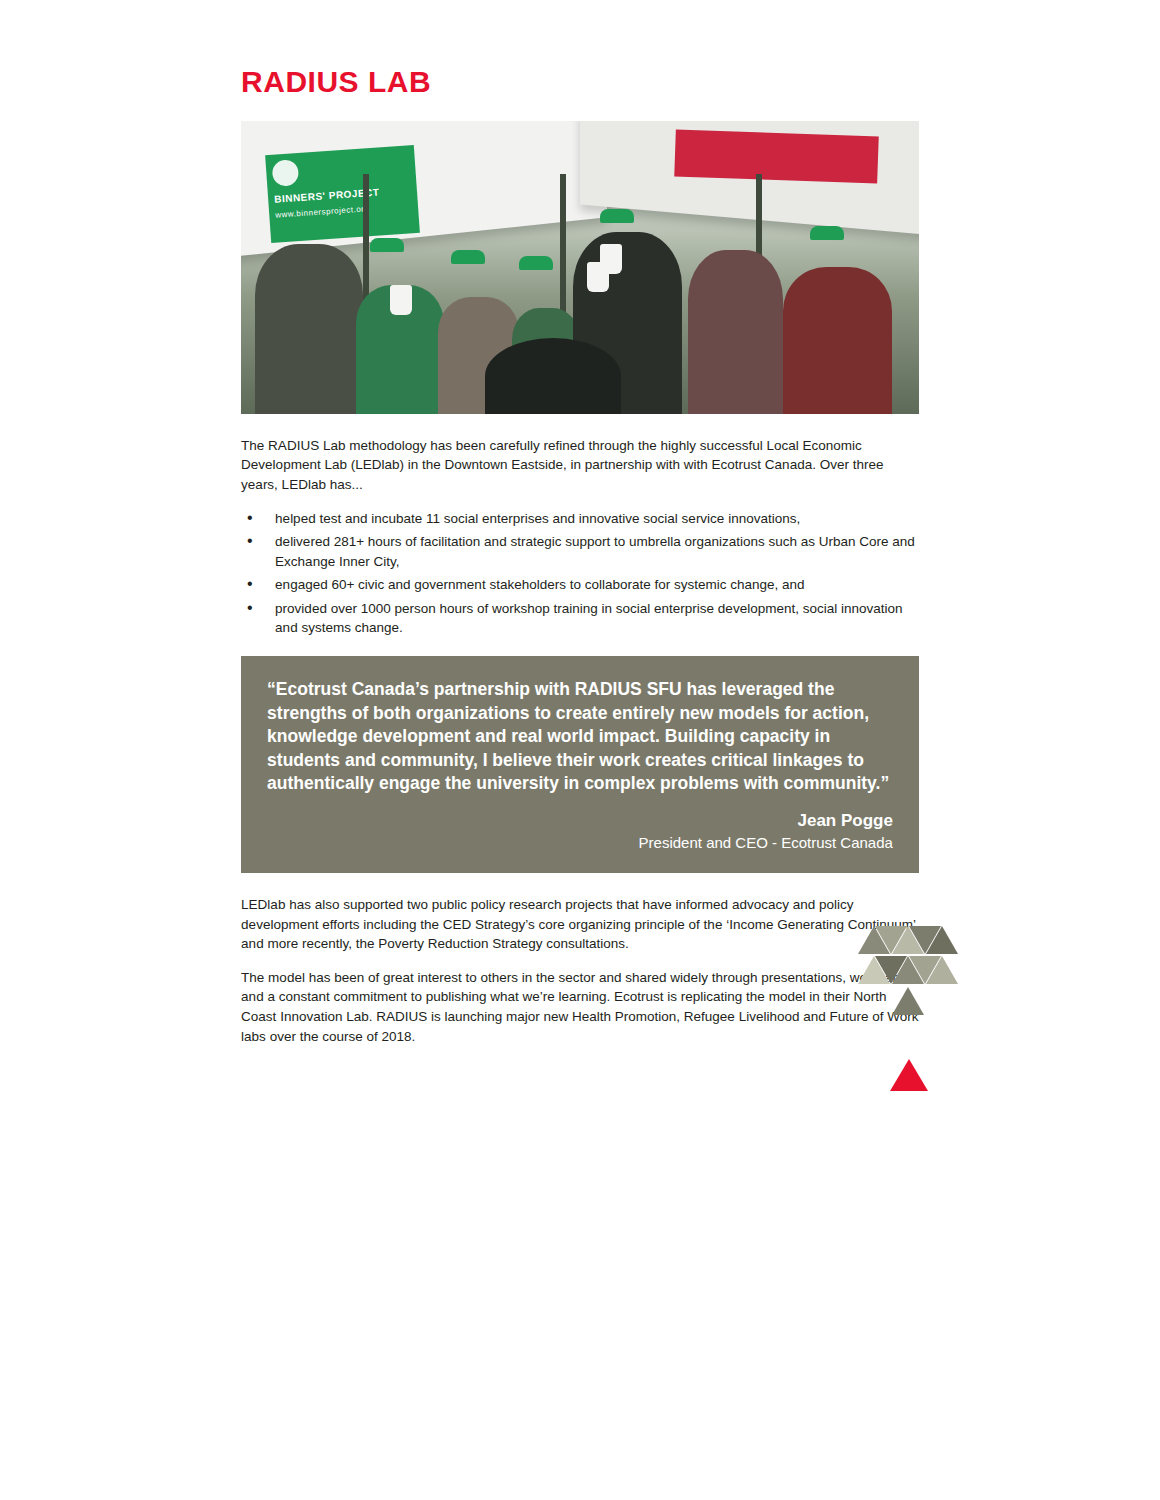RADIUS Lab
BINNERS' PROJECT
www.binnersproject.org
The RADIUS Lab methodology has been carefully refined through the highly successful Local Economic Development Lab (LEDlab) in the Downtown Eastside, in partnership with with Ecotrust Canada. Over three years, LEDlab has...
helped test and incubate 11 social enterprises and innovative social service innovations,
delivered 281+ hours of facilitation and strategic support to umbrella organizations such as Urban Core and Exchange Inner City,
engaged 60+ civic and government stakeholders to collaborate for systemic change, and
provided over 1000 person hours of workshop training in social enterprise development, social innovation and systems change.
“Ecotrust Canada’s partnership with RADIUS SFU has leveraged the strengths of both organizations to create entirely new models for action, knowledge development and real world impact. Building capacity in students and community, I believe their work creates critical linkages to authentically engage the university in complex problems with community.”
Jean Pogge President and CEO - Ecotrust Canada
LEDlab has also supported two public policy research projects that have informed advocacy and policy development efforts including the CED Strategy’s core organizing principle of the ‘Income Generating Continuum’ and more recently, the Poverty Reduction Strategy consultations.
The model has been of great interest to others in the sector and shared widely through presentations, webinars and a constant commitment to publishing what we’re learning. Ecotrust is replicating the model in their North Coast Innovation Lab. RADIUS is launching major new Health Promotion, Refugee Livelihood and Future of Work labs over the course of 2018.